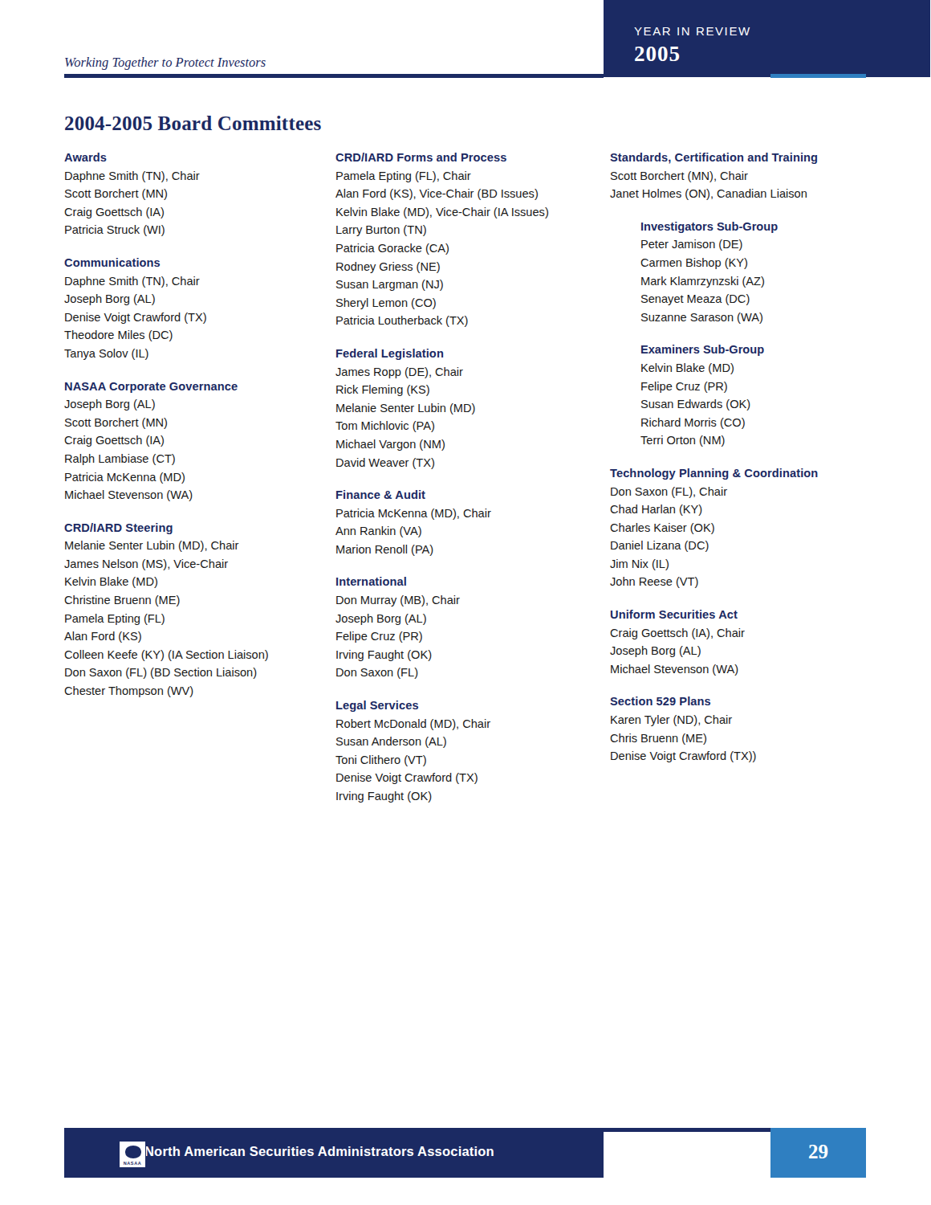YEAR IN REVIEW
2005
Working Together to Protect Investors
2004-2005 Board Committees
Awards
Daphne Smith (TN), Chair
Scott Borchert (MN)
Craig Goettsch (IA)
Patricia Struck (WI)
Communications
Daphne Smith (TN), Chair
Joseph Borg (AL)
Denise Voigt Crawford (TX)
Theodore Miles (DC)
Tanya Solov (IL)
NASAA Corporate Governance
Joseph Borg (AL)
Scott Borchert (MN)
Craig Goettsch (IA)
Ralph Lambiase (CT)
Patricia McKenna (MD)
Michael Stevenson (WA)
CRD/IARD Steering
Melanie Senter Lubin (MD), Chair
James Nelson (MS), Vice-Chair
Kelvin Blake (MD)
Christine Bruenn (ME)
Pamela Epting (FL)
Alan Ford (KS)
Colleen Keefe (KY) (IA Section Liaison)
Don Saxon (FL) (BD Section Liaison)
Chester Thompson (WV)
CRD/IARD Forms and Process
Pamela Epting (FL), Chair
Alan Ford (KS), Vice-Chair (BD Issues)
Kelvin Blake (MD), Vice-Chair (IA Issues)
Larry Burton (TN)
Patricia Goracke (CA)
Rodney Griess (NE)
Susan Largman (NJ)
Sheryl Lemon (CO)
Patricia Loutherback (TX)
Federal Legislation
James Ropp (DE), Chair
Rick Fleming (KS)
Melanie Senter Lubin (MD)
Tom Michlovic (PA)
Michael Vargon (NM)
David Weaver (TX)
Finance & Audit
Patricia McKenna (MD), Chair
Ann Rankin (VA)
Marion Renoll (PA)
International
Don Murray (MB), Chair
Joseph Borg (AL)
Felipe Cruz (PR)
Irving Faught (OK)
Don Saxon (FL)
Legal Services
Robert McDonald (MD), Chair
Susan Anderson (AL)
Toni Clithero (VT)
Denise Voigt Crawford (TX)
Irving Faught (OK)
Standards, Certification and Training
Scott Borchert (MN), Chair
Janet Holmes (ON), Canadian Liaison
Investigators Sub-Group
Peter Jamison (DE)
Carmen Bishop (KY)
Mark Klamrzynzski (AZ)
Senayet Meaza (DC)
Suzanne Sarason (WA)
Examiners Sub-Group
Kelvin Blake (MD)
Felipe Cruz (PR)
Susan Edwards (OK)
Richard Morris (CO)
Terri Orton (NM)
Technology Planning & Coordination
Don Saxon (FL), Chair
Chad Harlan (KY)
Charles Kaiser (OK)
Daniel Lizana (DC)
Jim Nix (IL)
John Reese (VT)
Uniform Securities Act
Craig Goettsch (IA), Chair
Joseph Borg (AL)
Michael Stevenson (WA)
Section 529 Plans
Karen Tyler (ND), Chair
Chris Bruenn (ME)
Denise Voigt Crawford (TX))
North American Securities Administrators Association
NASAA
29